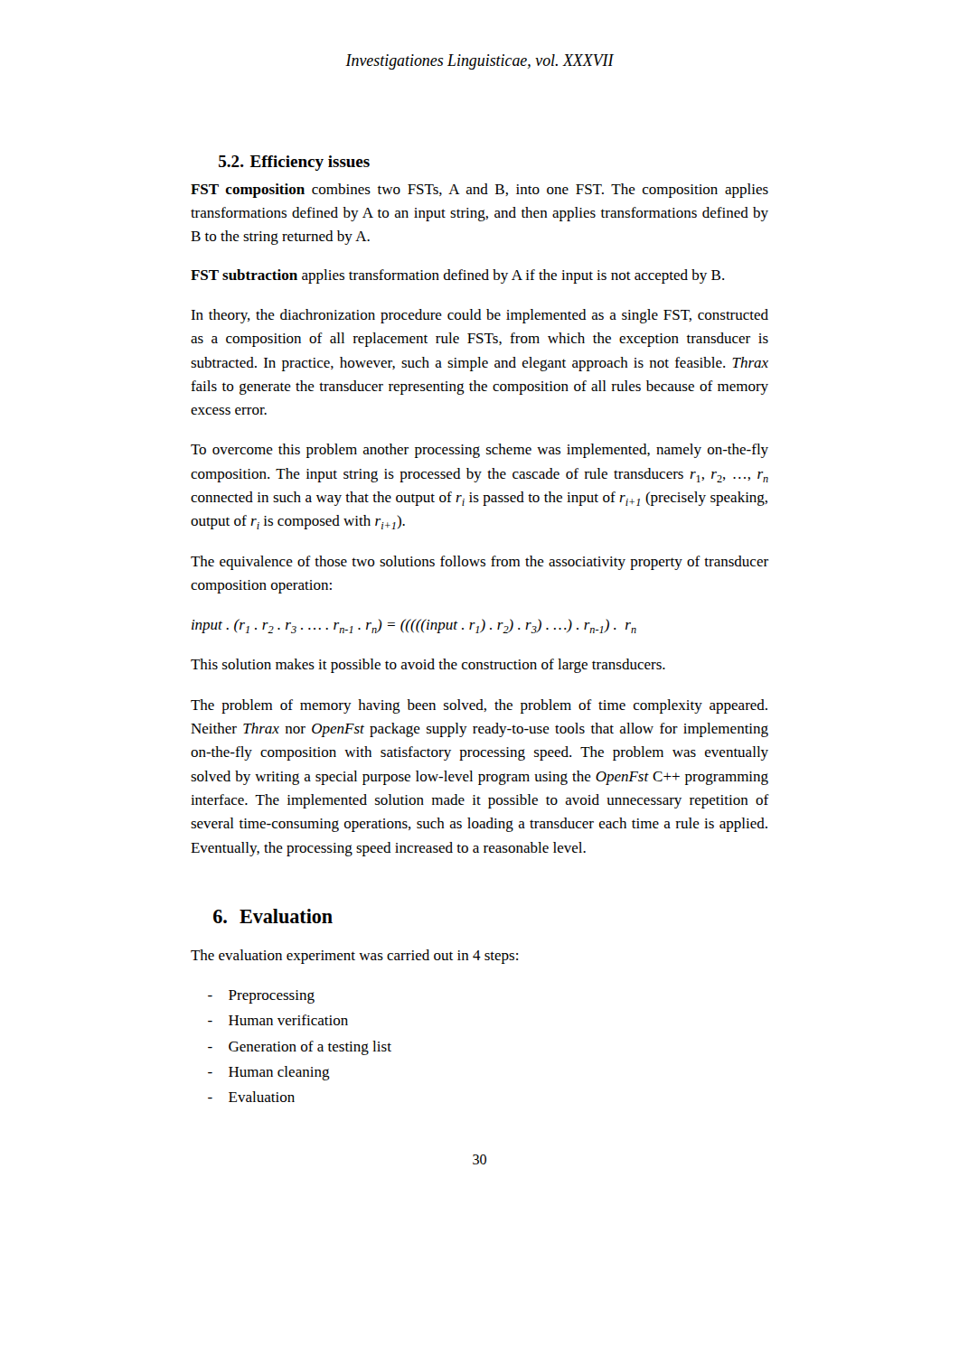Investigationes Linguisticae, vol. XXXVII
5.2. Efficiency issues
FST composition combines two FSTs, A and B, into one FST. The composition applies transformations defined by A to an input string, and then applies transformations defined by B to the string returned by A.
FST subtraction applies transformation defined by A if the input is not accepted by B.
In theory, the diachronization procedure could be implemented as a single FST, constructed as a composition of all replacement rule FSTs, from which the exception transducer is subtracted. In practice, however, such a simple and elegant approach is not feasible. Thrax fails to generate the transducer representing the composition of all rules because of memory excess error.
To overcome this problem another processing scheme was implemented, namely on-the-fly composition. The input string is processed by the cascade of rule transducers r1, r2, …, rn connected in such a way that the output of ri is passed to the input of ri+1 (precisely speaking, output of ri is composed with ri+1).
The equivalence of those two solutions follows from the associativity property of transducer composition operation:
input . (r1 . r2 . r3 . … . rn-1 . rn) = (((((input . r1) . r2) . r3) . …) . rn-1) . rn
This solution makes it possible to avoid the construction of large transducers.
The problem of memory having been solved, the problem of time complexity appeared. Neither Thrax nor OpenFst package supply ready-to-use tools that allow for implementing on-the-fly composition with satisfactory processing speed. The problem was eventually solved by writing a special purpose low-level program using the OpenFst C++ programming interface. The implemented solution made it possible to avoid unnecessary repetition of several time-consuming operations, such as loading a transducer each time a rule is applied. Eventually, the processing speed increased to a reasonable level.
6. Evaluation
The evaluation experiment was carried out in 4 steps:
Preprocessing
Human verification
Generation of a testing list
Human cleaning
Evaluation
30